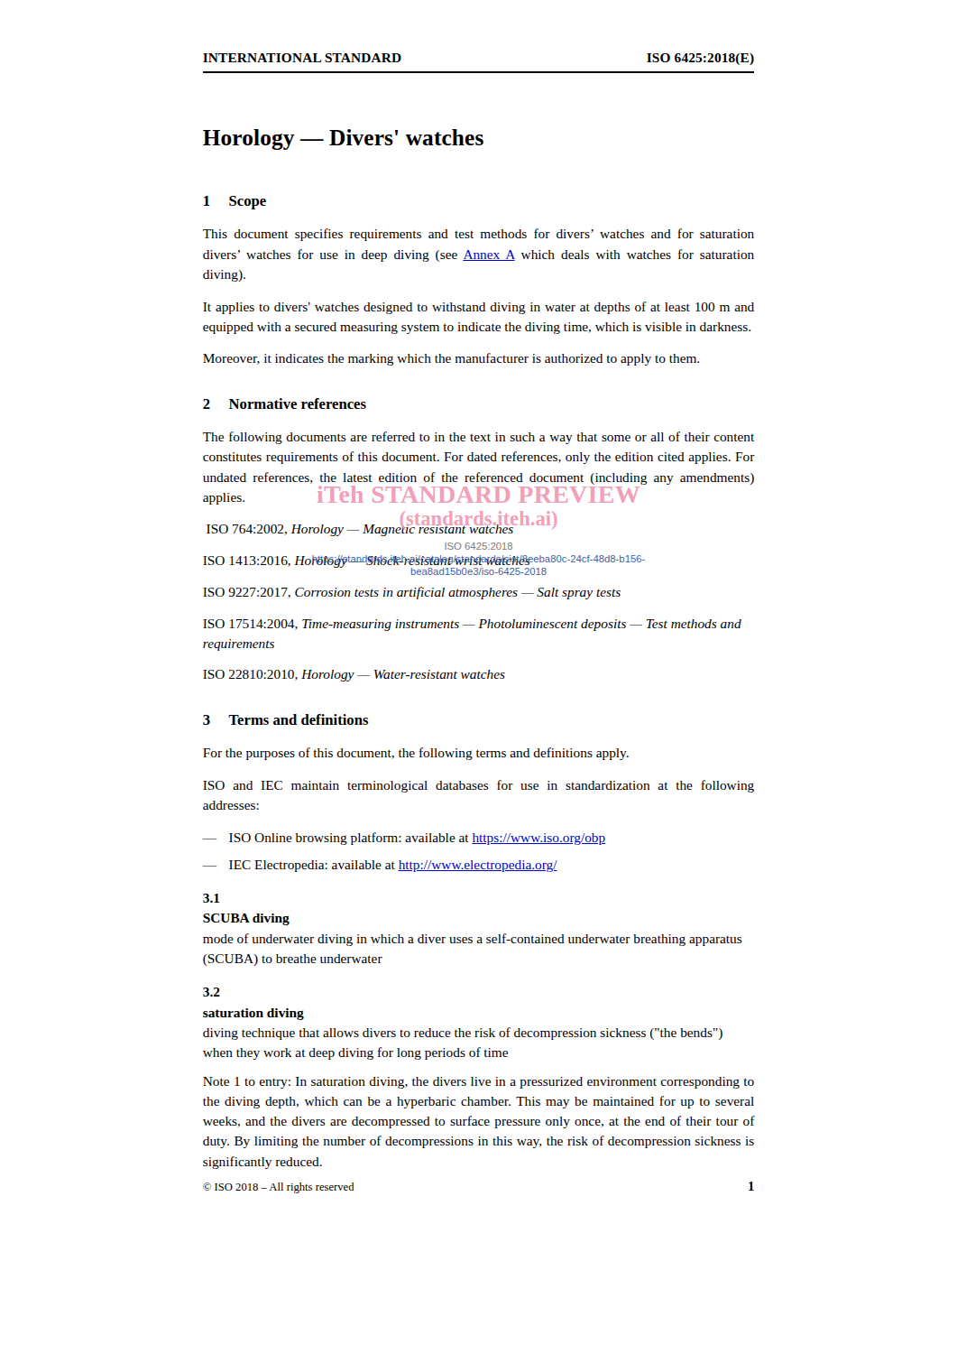INTERNATIONAL STANDARD
ISO 6425:2018(E)
Horology — Divers' watches
1 Scope
This document specifies requirements and test methods for divers’ watches and for saturation divers’ watches for use in deep diving (see Annex A which deals with watches for saturation diving).
It applies to divers' watches designed to withstand diving in water at depths of at least 100 m and equipped with a secured measuring system to indicate the diving time, which is visible in darkness.
Moreover, it indicates the marking which the manufacturer is authorized to apply to them.
2 Normative references
The following documents are referred to in the text in such a way that some or all of their content constitutes requirements of this document. For dated references, only the edition cited applies. For undated references, the latest edition of the referenced document (including any amendments) applies.
ISO 764:2002, Horology — Magnetic resistant watches
ISO 1413:2016, Horology — Shock-resistant wrist watches
ISO 9227:2017, Corrosion tests in artificial atmospheres — Salt spray tests
ISO 17514:2004, Time-measuring instruments — Photoluminescent deposits — Test methods and requirements
ISO 22810:2010, Horology — Water-resistant watches
3 Terms and definitions
For the purposes of this document, the following terms and definitions apply.
ISO and IEC maintain terminological databases for use in standardization at the following addresses:
ISO Online browsing platform: available at https://www.iso.org/obp
IEC Electropedia: available at http://www.electropedia.org/
3.1
SCUBA diving
mode of underwater diving in which a diver uses a self-contained underwater breathing apparatus (SCUBA) to breathe underwater
3.2
saturation diving
diving technique that allows divers to reduce the risk of decompression sickness ("the bends") when they work at deep diving for long periods of time
Note 1 to entry: In saturation diving, the divers live in a pressurized environment corresponding to the diving depth, which can be a hyperbaric chamber. This may be maintained for up to several weeks, and the divers are decompressed to surface pressure only once, at the end of their tour of duty. By limiting the number of decompressions in this way, the risk of decompression sickness is significantly reduced.
iTeh STANDARD PREVIEW
(standards.iteh.ai)
ISO 6425:2018
https://standards.iteh.ai/catalog/standards/sist/8eeba80c-24cf-48d8-b156-
bea8ad15b0e3/iso-6425-2018
© ISO 2018 – All rights reserved
1